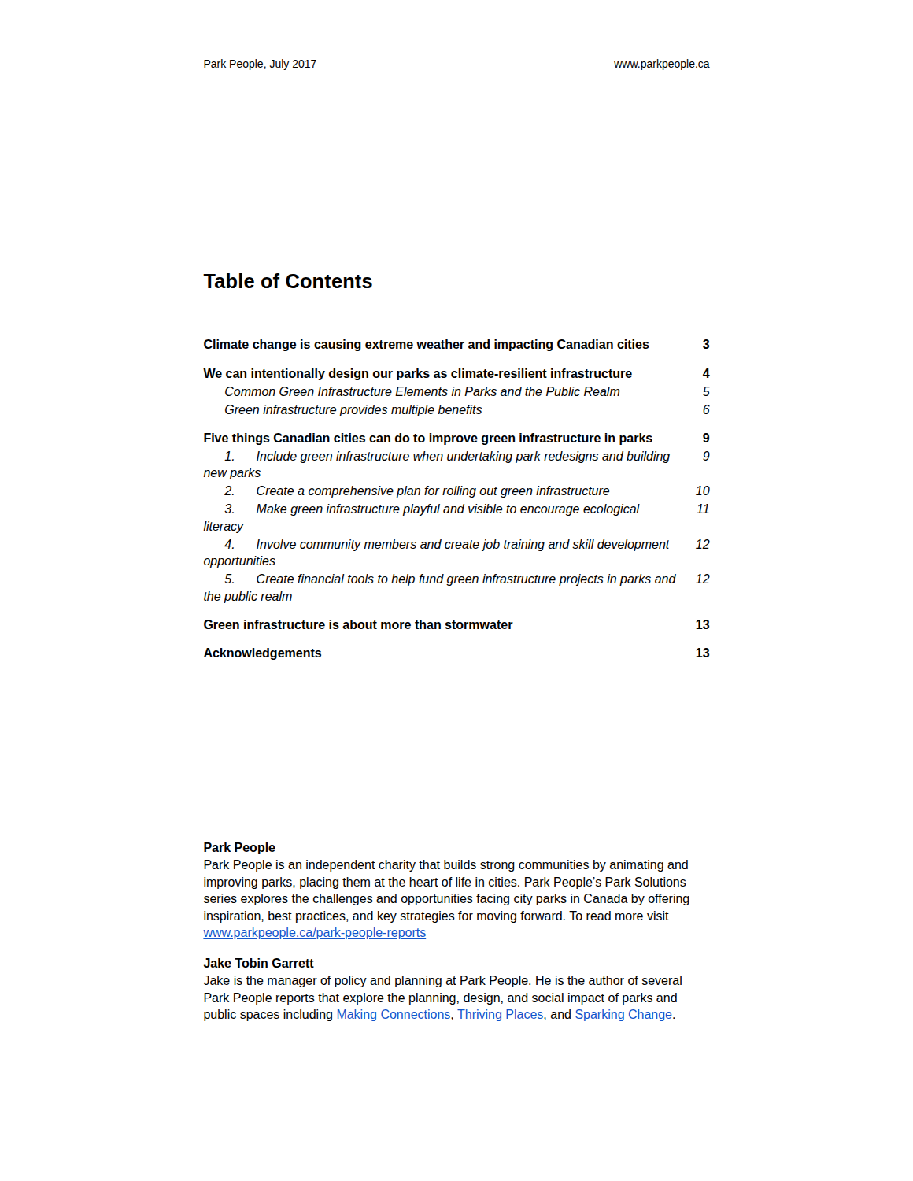Park People, July 2017 www.parkpeople.ca
Table of Contents
| Climate change is causing extreme weather and impacting Canadian cities | 3 |
| We can intentionally design our parks as climate-resilient infrastructure | 4 |
| Common Green Infrastructure Elements in Parks and the Public Realm | 5 |
| Green infrastructure provides multiple benefits | 6 |
| Five things Canadian cities can do to improve green infrastructure in parks | 9 |
| 1. Include green infrastructure when undertaking park redesigns and building new parks | 9 |
| 2. Create a comprehensive plan for rolling out green infrastructure | 10 |
| 3. Make green infrastructure playful and visible to encourage ecological literacy | 11 |
| 4. Involve community members and create job training and skill development opportunities | 12 |
| 5. Create financial tools to help fund green infrastructure projects in parks and the public realm | 12 |
| Green infrastructure is about more than stormwater | 13 |
| Acknowledgements | 13 |
Park People
Park People is an independent charity that builds strong communities by animating and improving parks, placing them at the heart of life in cities. Park People’s Park Solutions series explores the challenges and opportunities facing city parks in Canada by offering inspiration, best practices, and key strategies for moving forward. To read more visit www.parkpeople.ca/park-people-reports
Jake Tobin Garrett
Jake is the manager of policy and planning at Park People. He is the author of several Park People reports that explore the planning, design, and social impact of parks and public spaces including Making Connections, Thriving Places, and Sparking Change.